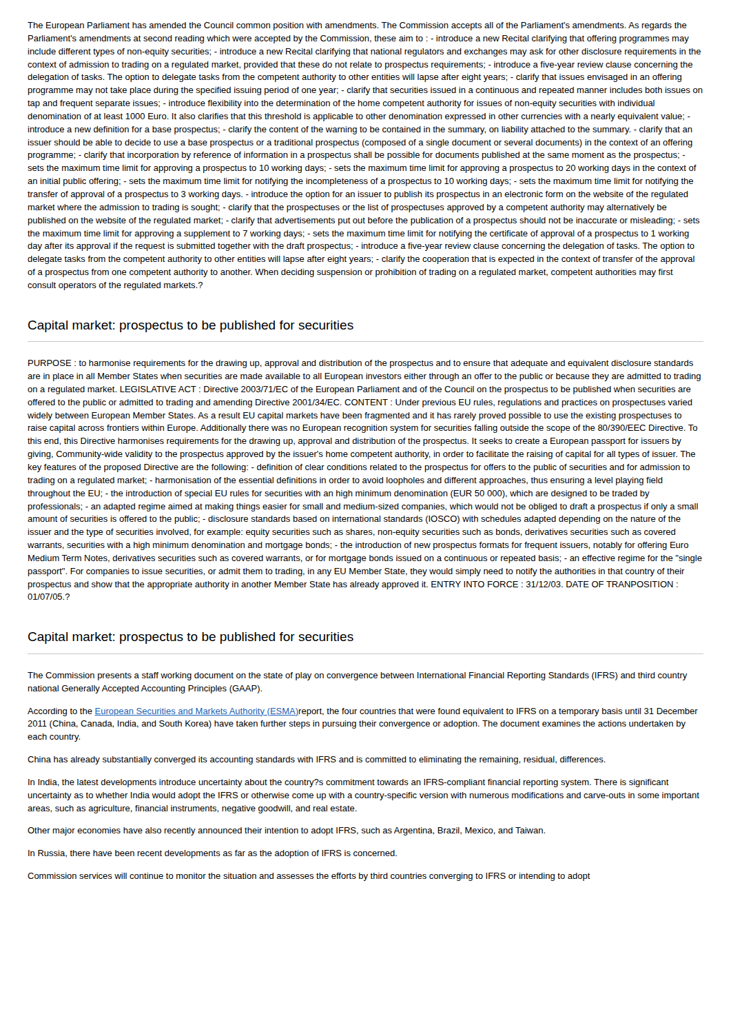The European Parliament has amended the Council common position with amendments. The Commission accepts all of the Parliament's amendments. As regards the Parliament's amendments at second reading which were accepted by the Commission, these aim to : - introduce a new Recital clarifying that offering programmes may include different types of non-equity securities; - introduce a new Recital clarifying that national regulators and exchanges may ask for other disclosure requirements in the context of admission to trading on a regulated market, provided that these do not relate to prospectus requirements; - introduce a five-year review clause concerning the delegation of tasks. The option to delegate tasks from the competent authority to other entities will lapse after eight years; - clarify that issues envisaged in an offering programme may not take place during the specified issuing period of one year; - clarify that securities issued in a continuous and repeated manner includes both issues on tap and frequent separate issues; - introduce flexibility into the determination of the home competent authority for issues of non-equity securities with individual denomination of at least 1000 Euro. It also clarifies that this threshold is applicable to other denomination expressed in other currencies with a nearly equivalent value; - introduce a new definition for a base prospectus; - clarify the content of the warning to be contained in the summary, on liability attached to the summary. - clarify that an issuer should be able to decide to use a base prospectus or a traditional prospectus (composed of a single document or several documents) in the context of an offering programme; - clarify that incorporation by reference of information in a prospectus shall be possible for documents published at the same moment as the prospectus; - sets the maximum time limit for approving a prospectus to 10 working days; - sets the maximum time limit for approving a prospectus to 20 working days in the context of an initial public offering; - sets the maximum time limit for notifying the incompleteness of a prospectus to 10 working days; - sets the maximum time limit for notifying the transfer of approval of a prospectus to 3 working days. - introduce the option for an issuer to publish its prospectus in an electronic form on the website of the regulated market where the admission to trading is sought; - clarify that the prospectuses or the list of prospectuses approved by a competent authority may alternatively be published on the website of the regulated market; - clarify that advertisements put out before the publication of a prospectus should not be inaccurate or misleading; - sets the maximum time limit for approving a supplement to 7 working days; - sets the maximum time limit for notifying the certificate of approval of a prospectus to 1 working day after its approval if the request is submitted together with the draft prospectus; - introduce a five-year review clause concerning the delegation of tasks. The option to delegate tasks from the competent authority to other entities will lapse after eight years; - clarify the cooperation that is expected in the context of transfer of the approval of a prospectus from one competent authority to another. When deciding suspension or prohibition of trading on a regulated market, competent authorities may first consult operators of the regulated markets.?
Capital market: prospectus to be published for securities
PURPOSE : to harmonise requirements for the drawing up, approval and distribution of the prospectus and to ensure that adequate and equivalent disclosure standards are in place in all Member States when securities are made available to all European investors either through an offer to the public or because they are admitted to trading on a regulated market. LEGISLATIVE ACT : Directive 2003/71/EC of the European Parliament and of the Council on the prospectus to be published when securities are offered to the public or admitted to trading and amending Directive 2001/34/EC. CONTENT : Under previous EU rules, regulations and practices on prospectuses varied widely between European Member States. As a result EU capital markets have been fragmented and it has rarely proved possible to use the existing prospectuses to raise capital across frontiers within Europe. Additionally there was no European recognition system for securities falling outside the scope of the 80/390/EEC Directive. To this end, this Directive harmonises requirements for the drawing up, approval and distribution of the prospectus. It seeks to create a European passport for issuers by giving, Community-wide validity to the prospectus approved by the issuer's home competent authority, in order to facilitate the raising of capital for all types of issuer. The key features of the proposed Directive are the following: - definition of clear conditions related to the prospectus for offers to the public of securities and for admission to trading on a regulated market; - harmonisation of the essential definitions in order to avoid loopholes and different approaches, thus ensuring a level playing field throughout the EU; - the introduction of special EU rules for securities with an high minimum denomination (EUR 50 000), which are designed to be traded by professionals; - an adapted regime aimed at making things easier for small and medium-sized companies, which would not be obliged to draft a prospectus if only a small amount of securities is offered to the public; - disclosure standards based on international standards (IOSCO) with schedules adapted depending on the nature of the issuer and the type of securities involved, for example: equity securities such as shares, non-equity securities such as bonds, derivatives securities such as covered warrants, securities with a high minimum denomination and mortgage bonds; - the introduction of new prospectus formats for frequent issuers, notably for offering Euro Medium Term Notes, derivatives securities such as covered warrants, or for mortgage bonds issued on a continuous or repeated basis; - an effective regime for the "single passport". For companies to issue securities, or admit them to trading, in any EU Member State, they would simply need to notify the authorities in that country of their prospectus and show that the appropriate authority in another Member State has already approved it. ENTRY INTO FORCE : 31/12/03. DATE OF TRANPOSITION : 01/07/05.?
Capital market: prospectus to be published for securities
The Commission presents a staff working document on the state of play on convergence between International Financial Reporting Standards (IFRS) and third country national Generally Accepted Accounting Principles (GAAP).
According to the European Securities and Markets Authority (ESMA) report, the four countries that were found equivalent to IFRS on a temporary basis until 31 December 2011 (China, Canada, India, and South Korea) have taken further steps in pursuing their convergence or adoption. The document examines the actions undertaken by each country.
China has already substantially converged its accounting standards with IFRS and is committed to eliminating the remaining, residual, differences.
In India, the latest developments introduce uncertainty about the country?s commitment towards an IFRS-compliant financial reporting system. There is significant uncertainty as to whether India would adopt the IFRS or otherwise come up with a country-specific version with numerous modifications and carve-outs in some important areas, such as agriculture, financial instruments, negative goodwill, and real estate.
Other major economies have also recently announced their intention to adopt IFRS, such as Argentina, Brazil, Mexico, and Taiwan.
In Russia, there have been recent developments as far as the adoption of IFRS is concerned.
Commission services will continue to monitor the situation and assesses the efforts by third countries converging to IFRS or intending to adopt